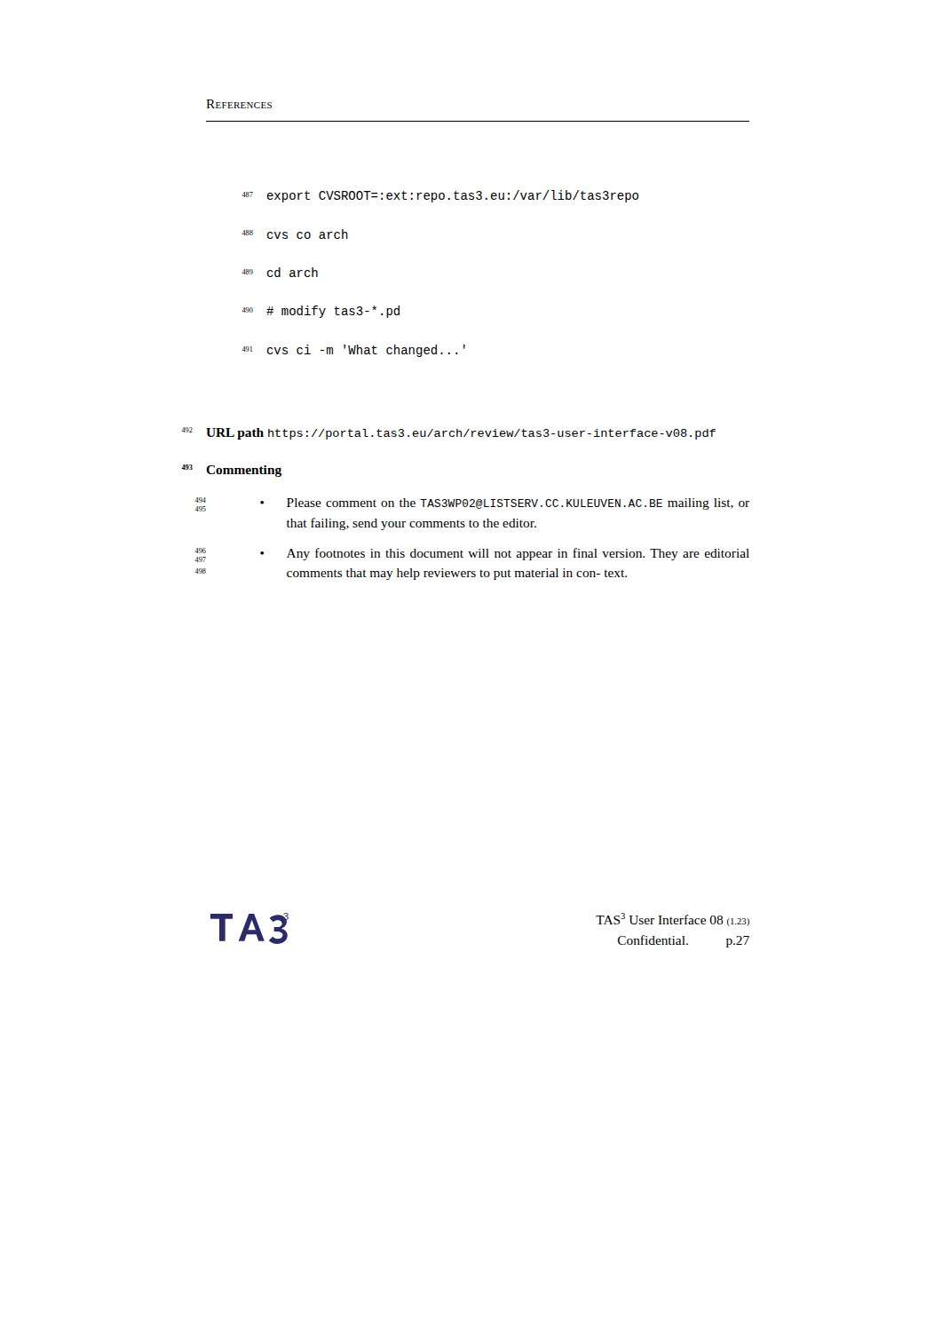References
487export CVSROOT=:ext:repo.tas3.eu:/var/lib/tas3repo
488cvs co arch
489cd arch
490# modify tas3-*.pd
491cvs ci -m 'What changed...'
492 URL path https://portal.tas3.eu/arch/review/tas3-user-interface-v08.pdf
493 Commenting
494 Please comment on the TAS3WP02@LISTSERV.CC.KULEUVEN.AC.BE 495 mailing list, or that failing, send your comments to the editor.
496 Any footnotes in this document will not appear in final version. They 497 are editorial comments that may help reviewers to put material in con- 498 text.
3
TAS3 User Interface 08 (1.23)
Confidential. p.27